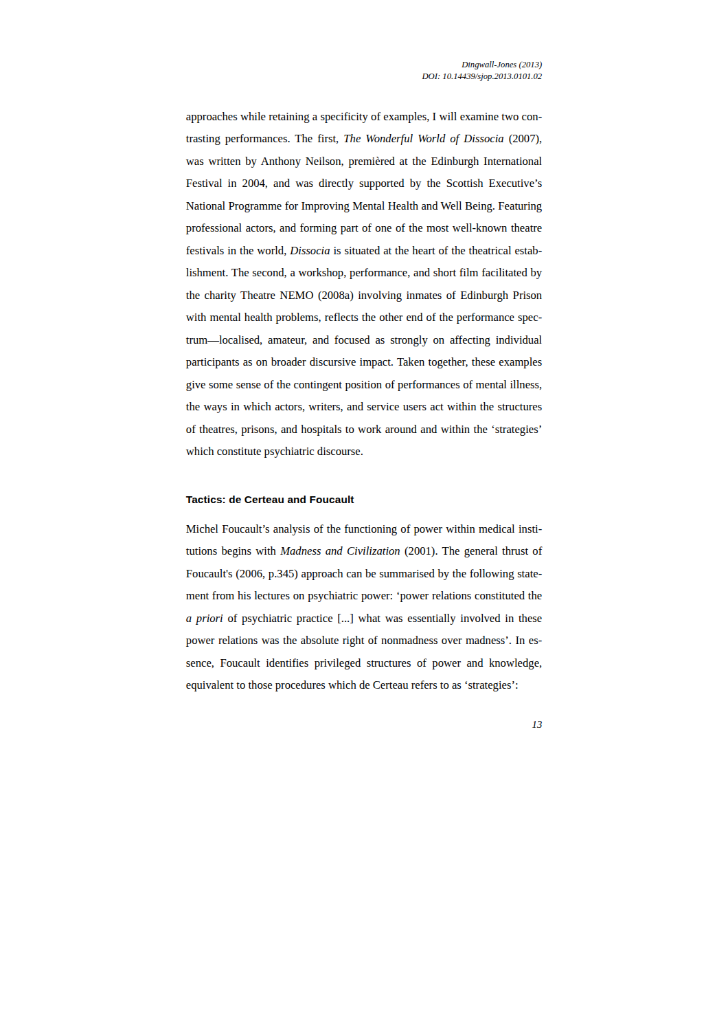Dingwall-Jones (2013) DOI: 10.14439/sjop.2013.0101.02
approaches while retaining a specificity of examples, I will examine two contrasting performances. The first, The Wonderful World of Dissocia (2007), was written by Anthony Neilson, premièred at the Edinburgh International Festival in 2004, and was directly supported by the Scottish Executive’s National Programme for Improving Mental Health and Well Being. Featuring professional actors, and forming part of one of the most well-known theatre festivals in the world, Dissocia is situated at the heart of the theatrical establishment. The second, a workshop, performance, and short film facilitated by the charity Theatre NEMO (2008a) involving inmates of Edinburgh Prison with mental health problems, reflects the other end of the performance spectrum—localised, amateur, and focused as strongly on affecting individual participants as on broader discursive impact. Taken together, these examples give some sense of the contingent position of performances of mental illness, the ways in which actors, writers, and service users act within the structures of theatres, prisons, and hospitals to work around and within the ‘strategies’ which constitute psychiatric discourse.
Tactics: de Certeau and Foucault
Michel Foucault’s analysis of the functioning of power within medical institutions begins with Madness and Civilization (2001). The general thrust of Foucault's (2006, p.345) approach can be summarised by the following statement from his lectures on psychiatric power: ‘power relations constituted the a priori of psychiatric practice [...] what was essentially involved in these power relations was the absolute right of nonmadness over madness’. In essence, Foucault identifies privileged structures of power and knowledge, equivalent to those procedures which de Certeau refers to as ‘strategies’:
13